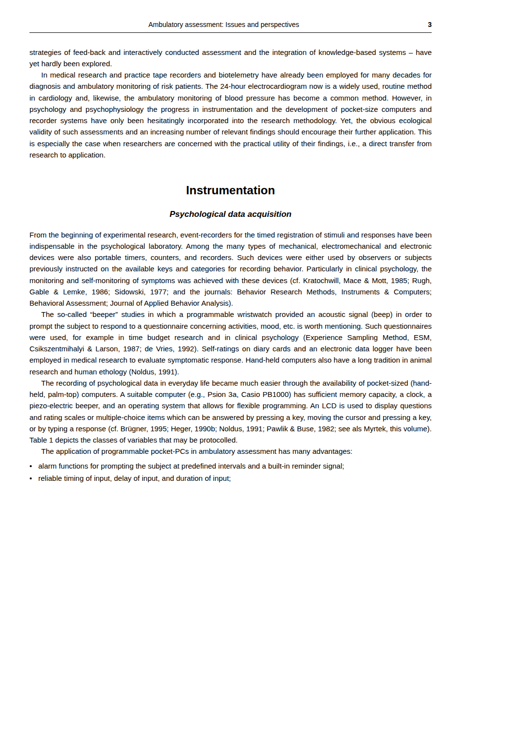Ambulatory assessment: Issues and perspectives 3
strategies of feed-back and interactively conducted assessment and the integration of knowledge-based systems – have yet hardly been explored.
In medical research and practice tape recorders and biotelemetry have already been employed for many decades for diagnosis and ambulatory monitoring of risk patients. The 24-hour electrocardiogram now is a widely used, routine method in cardiology and, likewise, the ambulatory monitoring of blood pressure has become a common method. However, in psychology and psychophysiology the progress in instrumentation and the development of pocket-size computers and recorder systems have only been hesitatingly incorporated into the research methodology. Yet, the obvious ecological validity of such assessments and an increasing number of relevant findings should encourage their further application. This is especially the case when researchers are concerned with the practical utility of their findings, i.e., a direct transfer from research to application.
Instrumentation
Psychological data acquisition
From the beginning of experimental research, event-recorders for the timed registration of stimuli and responses have been indispensable in the psychological laboratory. Among the many types of mechanical, electromechanical and electronic devices were also portable timers, counters, and recorders. Such devices were either used by observers or subjects previously instructed on the available keys and categories for recording behavior. Particularly in clinical psychology, the monitoring and self-monitoring of symptoms was achieved with these devices (cf. Kratochwill, Mace & Mott, 1985; Rugh, Gable & Lemke, 1986; Sidowski, 1977; and the journals: Behavior Research Methods, Instruments & Computers; Behavioral Assessment; Journal of Applied Behavior Analysis).
The so-called “beeper” studies in which a programmable wristwatch provided an acoustic signal (beep) in order to prompt the subject to respond to a questionnaire concerning activities, mood, etc. is worth mentioning. Such questionnaires were used, for example in time budget research and in clinical psychology (Experience Sampling Method, ESM, Csikszentmihalyi & Larson, 1987; de Vries, 1992). Self-ratings on diary cards and an electronic data logger have been employed in medical research to evaluate symptomatic response. Hand-held computers also have a long tradition in animal research and human ethology (Noldus, 1991).
The recording of psychological data in everyday life became much easier through the availability of pocket-sized (hand-held, palm-top) computers. A suitable computer (e.g., Psion 3a, Casio PB1000) has sufficient memory capacity, a clock, a piezo-electric beeper, and an operating system that allows for flexible programming. An LCD is used to display questions and rating scales or multiple-choice items which can be answered by pressing a key, moving the cursor and pressing a key, or by typing a response (cf. Brügner, 1995; Heger, 1990b; Noldus, 1991; Pawlik & Buse, 1982; see als Myrtek, this volume). Table 1 depicts the classes of variables that may be protocolled.
The application of programmable pocket-PCs in ambulatory assessment has many advantages:
alarm functions for prompting the subject at predefined intervals and a built-in reminder signal;
reliable timing of input, delay of input, and duration of input;